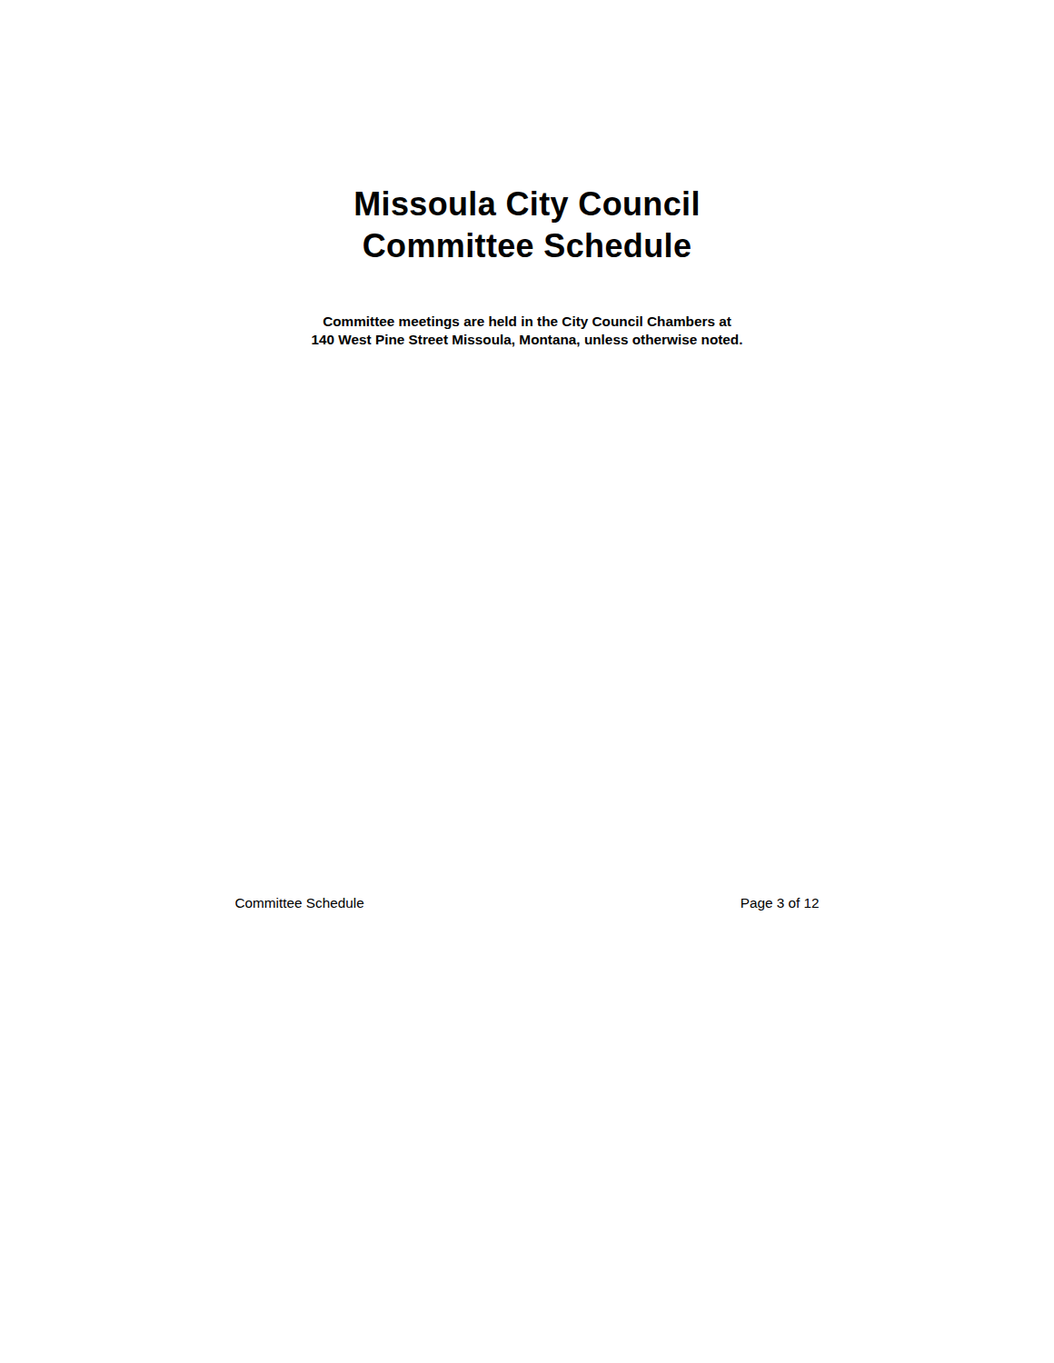Missoula City Council
Committee Schedule
Committee meetings are held in the City Council Chambers at
140 West Pine Street Missoula, Montana, unless otherwise noted.
Committee Schedule Page 3 of 12